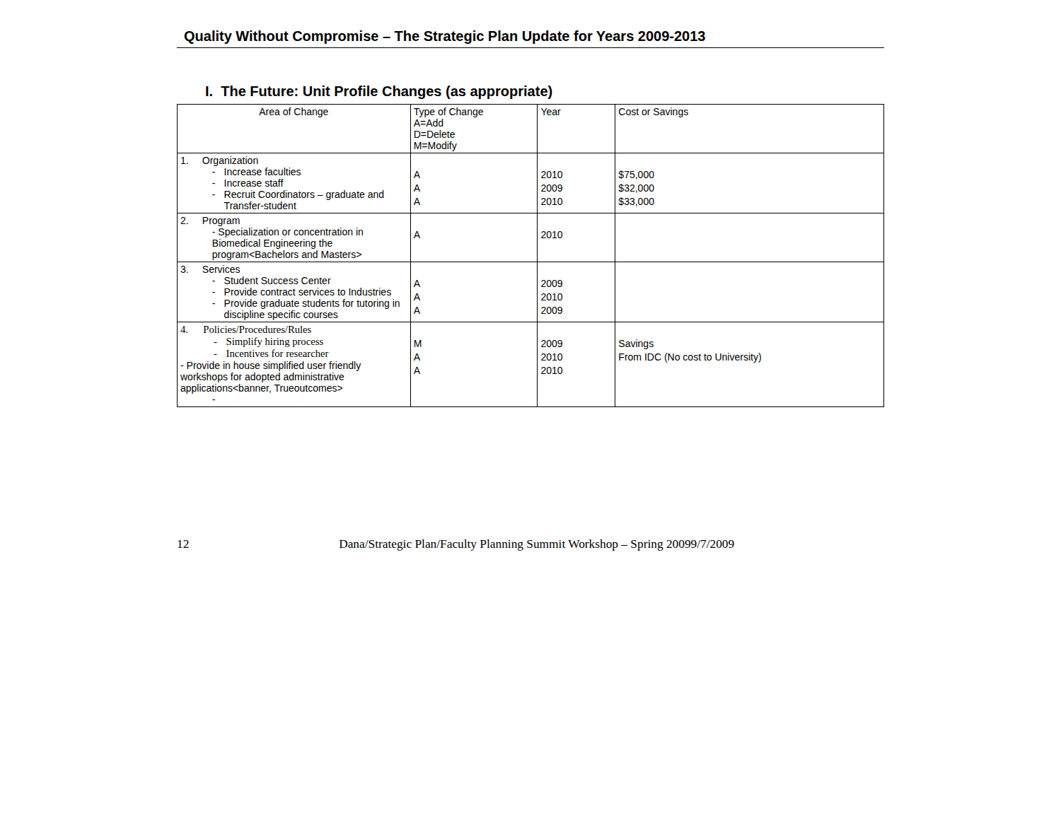Quality Without Compromise – The Strategic Plan Update for Years 2009-2013
I. The Future: Unit Profile Changes (as appropriate)
| Area of Change | Type of Change A=Add D=Delete M=Modify | Year | Cost or Savings |
| --- | --- | --- | --- |
| 1. Organization Increase faculties Increase staff Recruit Coordinators – graduate and Transfer-student | A A A | 2010 2009 2010 | $75,000 $32,000 $33,000 |
| 2. Program - Specialization or concentration in Biomedical Engineering the program<Bachelors and Masters> | A | 2010 | |
| 3. Services Student Success Center Provide contract services to Industries Provide graduate students for tutoring in discipline specific courses | A A A | 2009 2010 2009 | |
| 4. Policies/Procedures/Rules Simplify hiring process Incentives for researcher - Provide in house simplified user friendly workshops for adopted administrative applications<banner, Trueoutcomes> | M A A | 2009 2010 2010 | Savings From IDC (No cost to University) |
12
Dana/Strategic Plan/Faculty Planning Summit Workshop – Spring 20099/7/2009